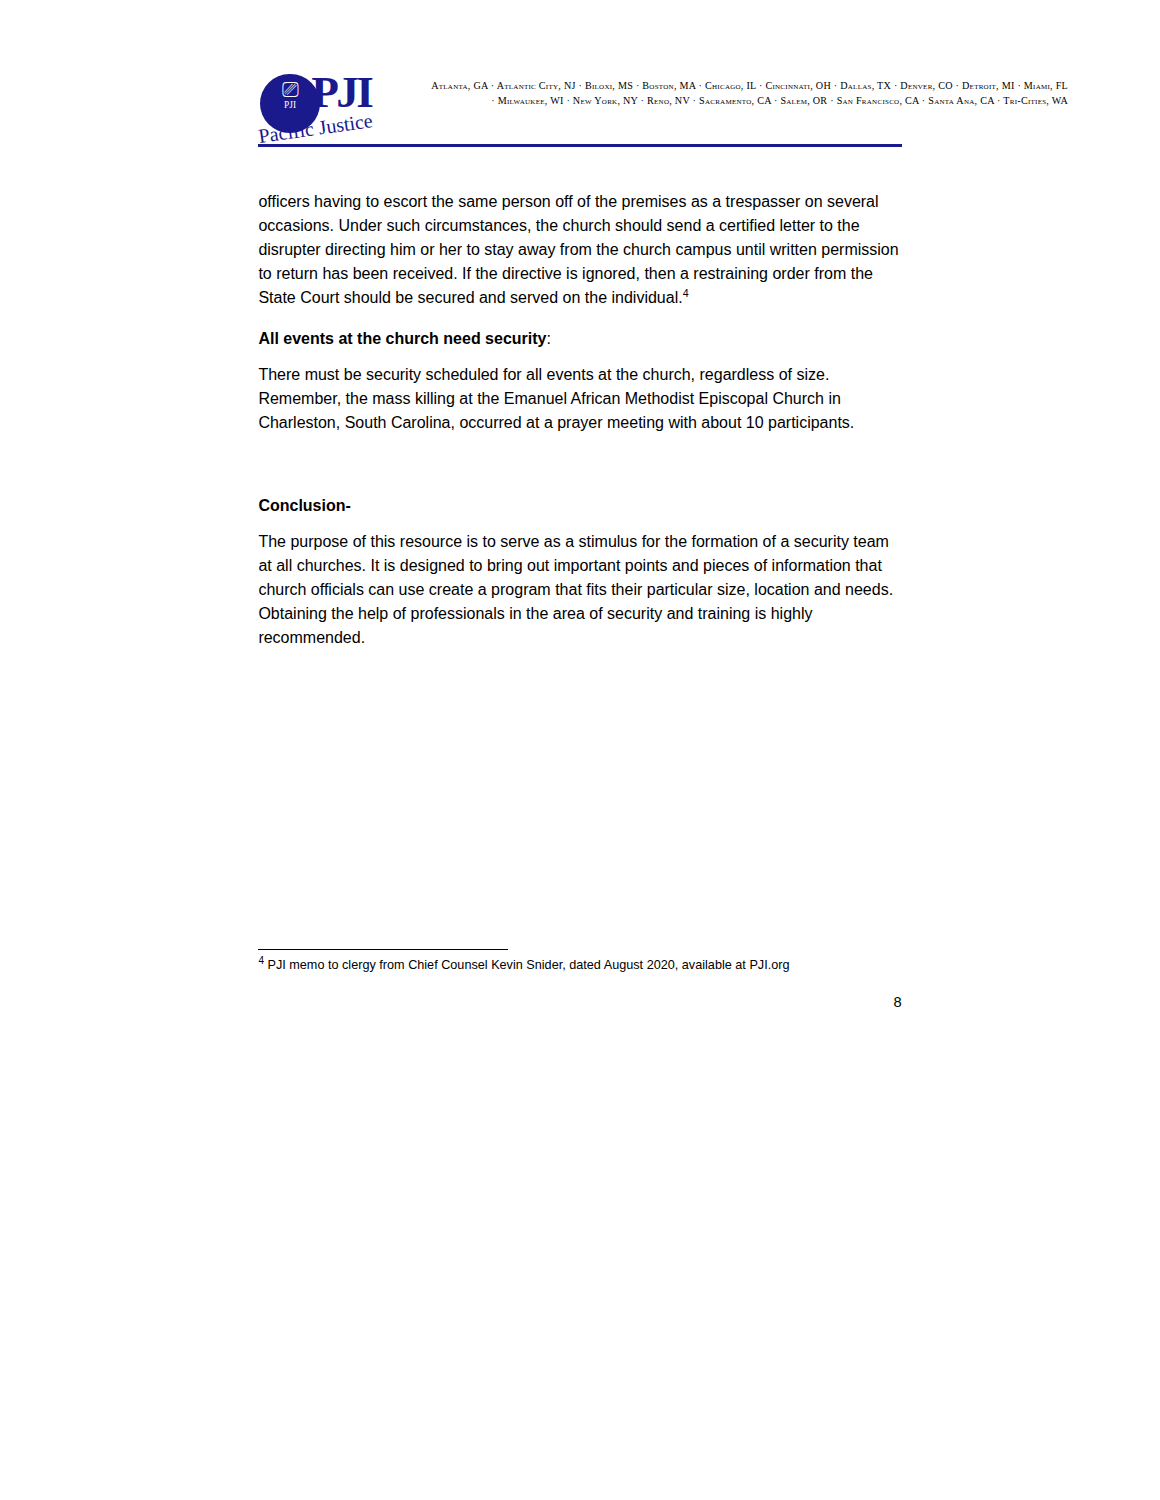⎚PJI
PJI
Pacific Justice
Atlanta, GA · Atlantic City, NJ · Biloxi, MS · Boston, MA · Chicago, IL · Cincinnati, OH · Dallas, TX · Denver, CO · Detroit, MI · Miami, FL · Milwaukee, WI · New York, NY · Reno, NV · Sacramento, CA · Salem, OR · San Francisco, CA · Santa Ana, CA · Tri-Cities, WA
officers having to escort the same person off of the premises as a trespasser on several occasions. Under such circumstances, the church should send a certified letter to the disrupter directing him or her to stay away from the church campus until written permission to return has been received. If the directive is ignored, then a restraining order from the State Court should be secured and served on the individual.4
All events at the church need security:
There must be security scheduled for all events at the church, regardless of size. Remember, the mass killing at the Emanuel African Methodist Episcopal Church in Charleston, South Carolina, occurred at a prayer meeting with about 10 participants.
Conclusion-
The purpose of this resource is to serve as a stimulus for the formation of a security team at all churches. It is designed to bring out important points and pieces of information that church officials can use create a program that fits their particular size, location and needs. Obtaining the help of professionals in the area of security and training is highly recommended.
4 PJI memo to clergy from Chief Counsel Kevin Snider, dated August 2020, available at PJI.org
8